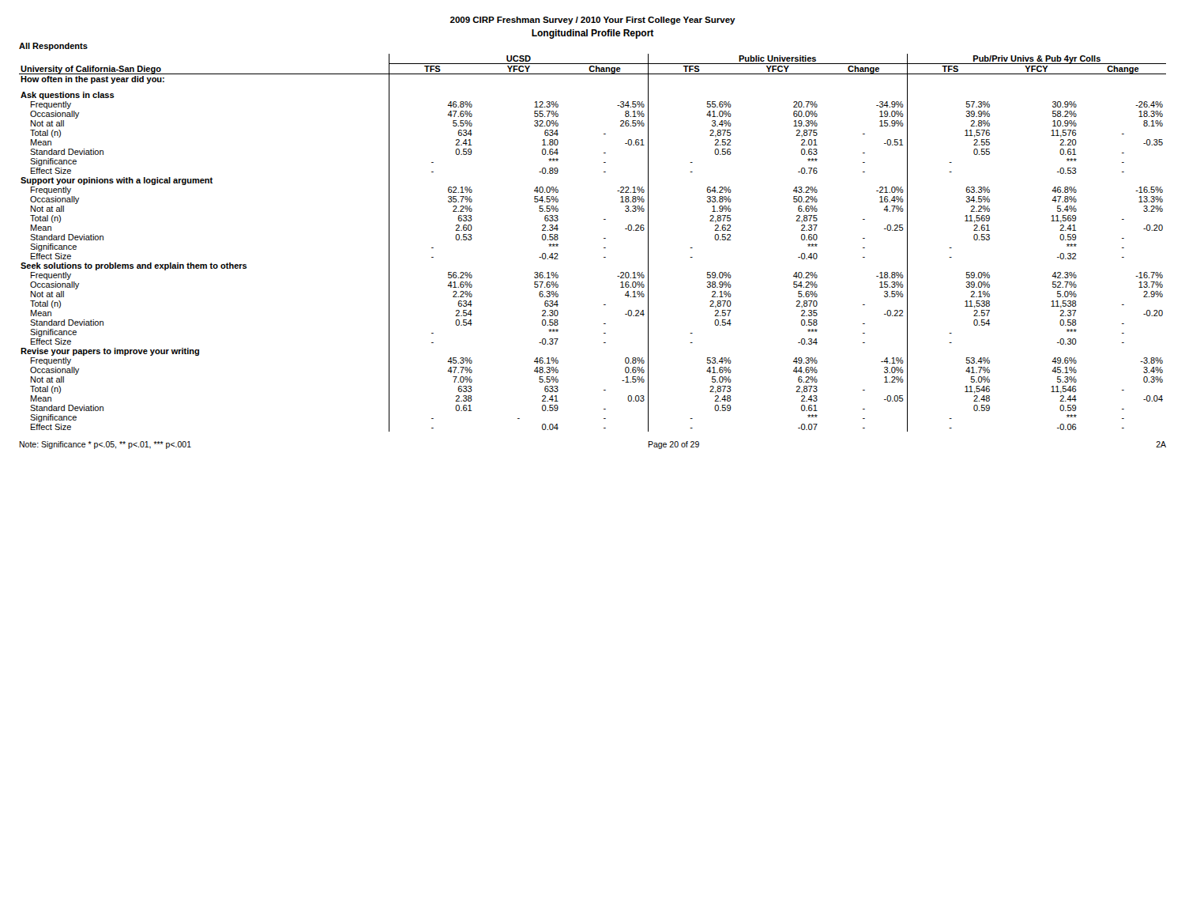2009 CIRP Freshman Survey / 2010 Your First College Year Survey
Longitudinal Profile Report
All Respondents
| | UCSD | Public Universities | Pub/Priv Univs & Pub 4yr Colls |
| --- | --- | --- | --- |
| University of California-San Diego | TFS | YFCY | Change | TFS | YFCY | Change | TFS | YFCY | Change |
| How often in the past year did you: | | | | | | | | | |
| Ask questions in class | | | | | | | | | |
| Frequently | 46.8% | 12.3% | -34.5% | 55.6% | 20.7% | -34.9% | 57.3% | 30.9% | -26.4% |
| Occasionally | 47.6% | 55.7% | 8.1% | 41.0% | 60.0% | 19.0% | 39.9% | 58.2% | 18.3% |
| Not at all | 5.5% | 32.0% | 26.5% | 3.4% | 19.3% | 15.9% | 2.8% | 10.9% | 8.1% |
| Total (n) | 634 | 634 | - | 2,875 | 2,875 | - | 11,576 | 11,576 | - |
| Mean | 2.41 | 1.80 | -0.61 | 2.52 | 2.01 | -0.51 | 2.55 | 2.20 | -0.35 |
| Standard Deviation | 0.59 | 0.64 | - | 0.56 | 0.63 | - | 0.55 | 0.61 | - |
| Significance | - | *** | - | - | *** | - | - | *** | - |
| Effect Size | - | -0.89 | - | - | -0.76 | - | - | -0.53 | - |
| Support your opinions with a logical argument | | | | | | | | | |
| Frequently | 62.1% | 40.0% | -22.1% | 64.2% | 43.2% | -21.0% | 63.3% | 46.8% | -16.5% |
| Occasionally | 35.7% | 54.5% | 18.8% | 33.8% | 50.2% | 16.4% | 34.5% | 47.8% | 13.3% |
| Not at all | 2.2% | 5.5% | 3.3% | 1.9% | 6.6% | 4.7% | 2.2% | 5.4% | 3.2% |
| Total (n) | 633 | 633 | - | 2,875 | 2,875 | - | 11,569 | 11,569 | - |
| Mean | 2.60 | 2.34 | -0.26 | 2.62 | 2.37 | -0.25 | 2.61 | 2.41 | -0.20 |
| Standard Deviation | 0.53 | 0.58 | - | 0.52 | 0.60 | - | 0.53 | 0.59 | - |
| Significance | - | *** | - | - | *** | - | - | *** | - |
| Effect Size | - | -0.42 | - | - | -0.40 | - | - | -0.32 | - |
| Seek solutions to problems and explain them to others | | | | | | | | | |
| Frequently | 56.2% | 36.1% | -20.1% | 59.0% | 40.2% | -18.8% | 59.0% | 42.3% | -16.7% |
| Occasionally | 41.6% | 57.6% | 16.0% | 38.9% | 54.2% | 15.3% | 39.0% | 52.7% | 13.7% |
| Not at all | 2.2% | 6.3% | 4.1% | 2.1% | 5.6% | 3.5% | 2.1% | 5.0% | 2.9% |
| Total (n) | 634 | 634 | - | 2,870 | 2,870 | - | 11,538 | 11,538 | - |
| Mean | 2.54 | 2.30 | -0.24 | 2.57 | 2.35 | -0.22 | 2.57 | 2.37 | -0.20 |
| Standard Deviation | 0.54 | 0.58 | - | 0.54 | 0.58 | - | 0.54 | 0.58 | - |
| Significance | - | *** | - | - | *** | - | - | *** | - |
| Effect Size | - | -0.37 | - | - | -0.34 | - | - | -0.30 | - |
| Revise your papers to improve your writing | | | | | | | | | |
| Frequently | 45.3% | 46.1% | 0.8% | 53.4% | 49.3% | -4.1% | 53.4% | 49.6% | -3.8% |
| Occasionally | 47.7% | 48.3% | 0.6% | 41.6% | 44.6% | 3.0% | 41.7% | 45.1% | 3.4% |
| Not at all | 7.0% | 5.5% | -1.5% | 5.0% | 6.2% | 1.2% | 5.0% | 5.3% | 0.3% |
| Total (n) | 633 | 633 | - | 2,873 | 2,873 | - | 11,546 | 11,546 | - |
| Mean | 2.38 | 2.41 | 0.03 | 2.48 | 2.43 | -0.05 | 2.48 | 2.44 | -0.04 |
| Standard Deviation | 0.61 | 0.59 | - | 0.59 | 0.61 | - | 0.59 | 0.59 | - |
| Significance | - | - | - | - | *** | - | - | *** | - |
| Effect Size | - | 0.04 | - | - | -0.07 | - | - | -0.06 | - |
Note: Significance * p<.05, ** p<.01, *** p<.001
Page 20 of 29
2A